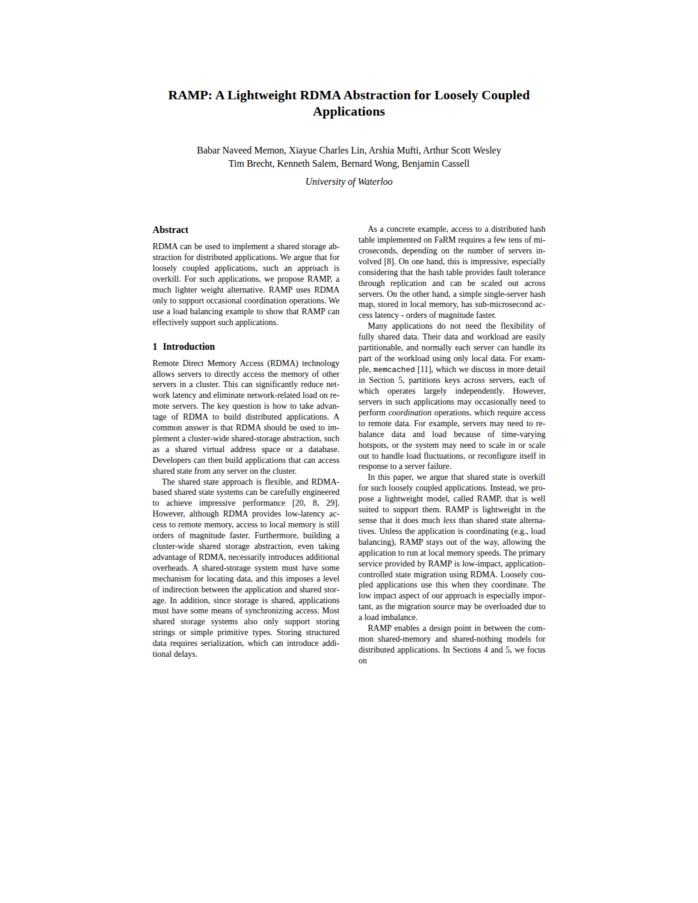RAMP: A Lightweight RDMA Abstraction for Loosely Coupled
Applications
Babar Naveed Memon, Xiayue Charles Lin, Arshia Mufti, Arthur Scott Wesley
Tim Brecht, Kenneth Salem, Bernard Wong, Benjamin Cassell
University of Waterloo
Abstract
RDMA can be used to implement a shared storage abstraction for distributed applications. We argue that for loosely coupled applications, such an approach is overkill. For such applications, we propose RAMP, a much lighter weight alternative. RAMP uses RDMA only to support occasional coordination operations. We use a load balancing example to show that RAMP can effectively support such applications.
1 Introduction
Remote Direct Memory Access (RDMA) technology allows servers to directly access the memory of other servers in a cluster. This can significantly reduce network latency and eliminate network-related load on remote servers. The key question is how to take advantage of RDMA to build distributed applications. A common answer is that RDMA should be used to implement a cluster-wide shared-storage abstraction, such as a shared virtual address space or a database. Developers can then build applications that can access shared state from any server on the cluster.
The shared state approach is flexible, and RDMA-based shared state systems can be carefully engineered to achieve impressive performance [20, 8, 29]. However, although RDMA provides low-latency access to remote memory, access to local memory is still orders of magnitude faster. Furthermore, building a cluster-wide shared storage abstraction, even taking advantage of RDMA, necessarily introduces additional overheads. A shared-storage system must have some mechanism for locating data, and this imposes a level of indirection between the application and shared storage. In addition, since storage is shared, applications must have some means of synchronizing access. Most shared storage systems also only support storing strings or simple primitive types. Storing structured data requires serialization, which can introduce additional delays.
As a concrete example, access to a distributed hash table implemented on FaRM requires a few tens of microseconds, depending on the number of servers involved [8]. On one hand, this is impressive, especially considering that the hash table provides fault tolerance through replication and can be scaled out across servers. On the other hand, a simple single-server hash map, stored in local memory, has sub-microsecond access latency - orders of magnitude faster.
Many applications do not need the flexibility of fully shared data. Their data and workload are easily partitionable, and normally each server can handle its part of the workload using only local data. For example, memcached [11], which we discuss in more detail in Section 5, partitions keys across servers, each of which operates largely independently. However, servers in such applications may occasionally need to perform coordination operations, which require access to remote data. For example, servers may need to rebalance data and load because of time-varying hotspots, or the system may need to scale in or scale out to handle load fluctuations, or reconfigure itself in response to a server failure.
In this paper, we argue that shared state is overkill for such loosely coupled applications. Instead, we propose a lightweight model, called RAMP, that is well suited to support them. RAMP is lightweight in the sense that it does much less than shared state alternatives. Unless the application is coordinating (e.g., load balancing), RAMP stays out of the way, allowing the application to run at local memory speeds. The primary service provided by RAMP is low-impact, application-controlled state migration using RDMA. Loosely coupled applications use this when they coordinate. The low impact aspect of our approach is especially important, as the migration source may be overloaded due to a load imbalance.
RAMP enables a design point in between the common shared-memory and shared-nothing models for distributed applications. In Sections 4 and 5, we focus on